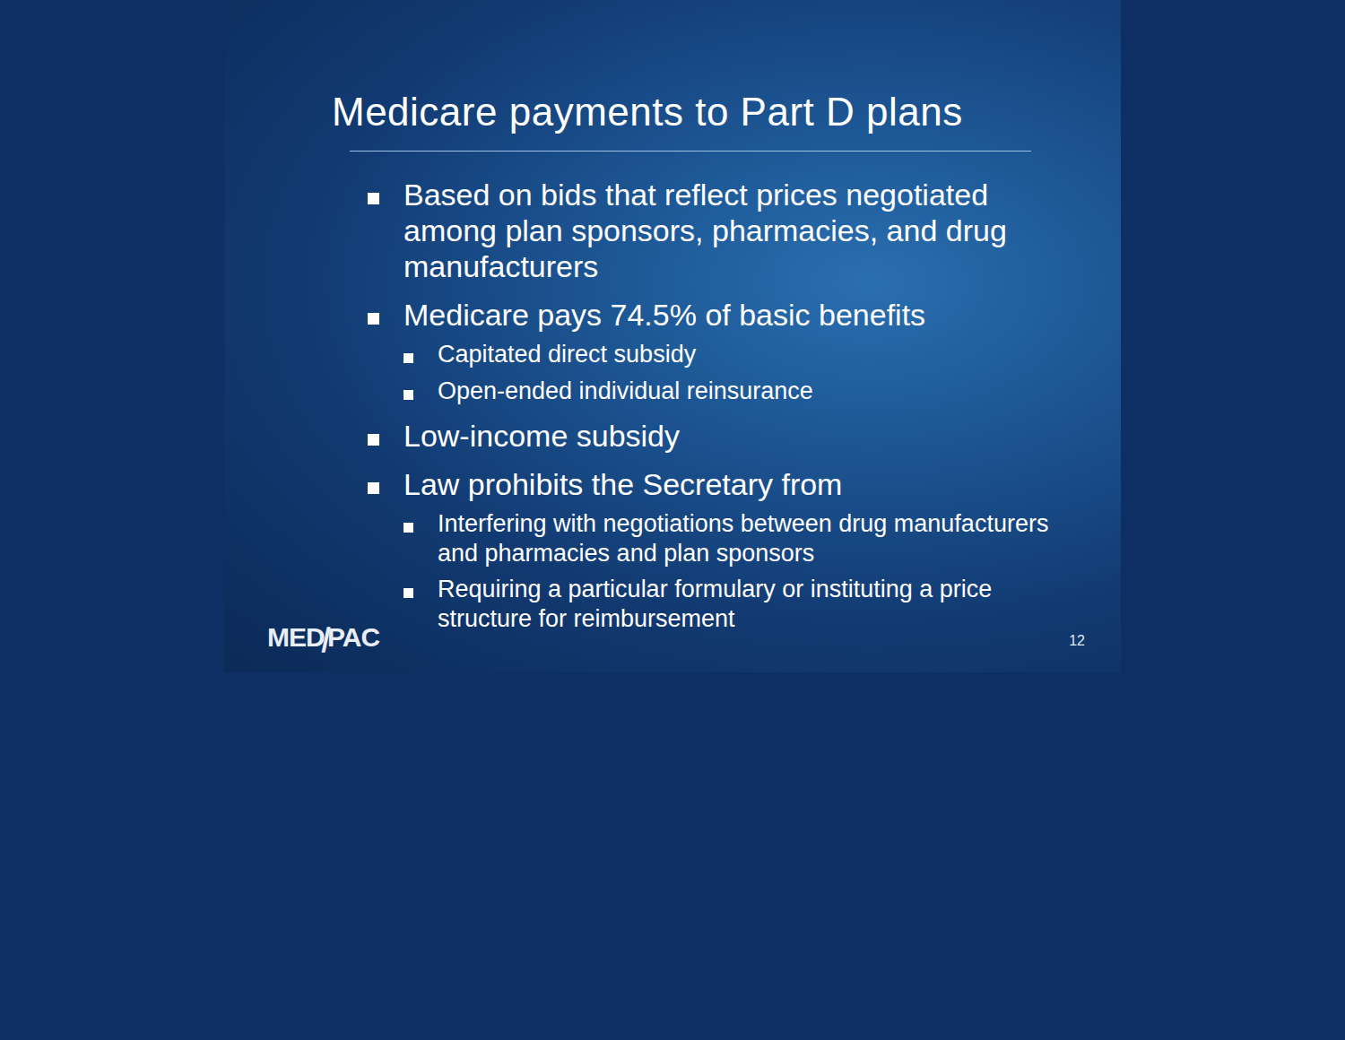Medicare payments to Part D plans
Based on bids that reflect prices negotiated among plan sponsors, pharmacies, and drug manufacturers
Medicare pays 74.5% of basic benefits
Capitated direct subsidy
Open-ended individual reinsurance
Low-income subsidy
Law prohibits the Secretary from
Interfering with negotiations between drug manufacturers and pharmacies and plan sponsors
Requiring a particular formulary or instituting a price structure for reimbursement
MED|PAC
12